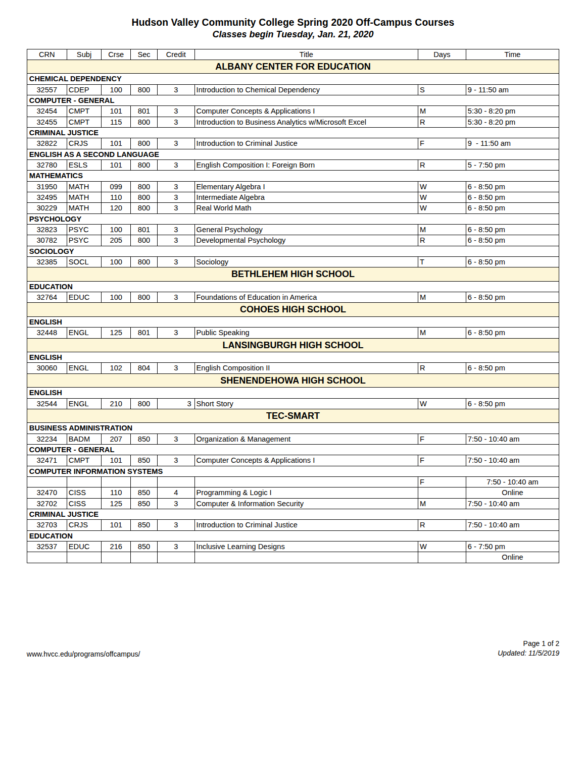Hudson Valley Community College Spring 2020 Off-Campus Courses
Classes begin Tuesday, Jan. 21, 2020
| CRN | Subj | Crse | Sec | Credit | Title | Days | Time |
| --- | --- | --- | --- | --- | --- | --- | --- |
| ALBANY CENTER FOR EDUCATION |
| CHEMICAL DEPENDENCY |
| 32557 | CDEP | 100 | 800 | 3 | Introduction to Chemical Dependency | S | 9 - 11:50 am |
| COMPUTER - GENERAL |
| 32454 | CMPT | 101 | 801 | 3 | Computer Concepts & Applications I | M | 5:30 - 8:20 pm |
| 32455 | CMPT | 115 | 800 | 3 | Introduction to Business Analytics w/Microsoft Excel | R | 5:30 - 8:20 pm |
| CRIMINAL JUSTICE |
| 32822 | CRJS | 101 | 800 | 3 | Introduction to Criminal Justice | F | 9 - 11:50 am |
| ENGLISH AS A SECOND LANGUAGE |
| 32780 | ESLS | 101 | 800 | 3 | English Composition I: Foreign Born | R | 5 - 7:50 pm |
| MATHEMATICS |
| 31950 | MATH | 099 | 800 | 3 | Elementary Algebra I | W | 6 - 8:50 pm |
| 32495 | MATH | 110 | 800 | 3 | Intermediate Algebra | W | 6 - 8:50 pm |
| 30229 | MATH | 120 | 800 | 3 | Real World Math | W | 6 - 8:50 pm |
| PSYCHOLOGY |
| 32823 | PSYC | 100 | 801 | 3 | General Psychology | M | 6 - 8:50 pm |
| 30782 | PSYC | 205 | 800 | 3 | Developmental Psychology | R | 6 - 8:50 pm |
| SOCIOLOGY |
| 32385 | SOCL | 100 | 800 | 3 | Sociology | T | 6 - 8:50 pm |
| BETHLEHEM HIGH SCHOOL |
| EDUCATION |
| 32764 | EDUC | 100 | 800 | 3 | Foundations of Education in America | M | 6 - 8:50 pm |
| COHOES HIGH SCHOOL |
| ENGLISH |
| 32448 | ENGL | 125 | 801 | 3 | Public Speaking | M | 6 - 8:50 pm |
| LANSINGBURGH HIGH SCHOOL |
| ENGLISH |
| 30060 | ENGL | 102 | 804 | 3 | English Composition II | R | 6 - 8:50 pm |
| SHENENDEHOWA HIGH SCHOOL |
| ENGLISH |
| 32544 | ENGL | 210 | 800 | 3 | Short Story | W | 6 - 8:50 pm |
| TEC-SMART |
| BUSINESS ADMINISTRATION |
| 32234 | BADM | 207 | 850 | 3 | Organization & Management | F | 7:50 - 10:40 am |
| COMPUTER - GENERAL |
| 32471 | CMPT | 101 | 850 | 3 | Computer Concepts & Applications I | F | 7:50 - 10:40 am |
| COMPUTER INFORMATION SYSTEMS |
| | | | | | | F | 7:50 - 10:40 am |
| 32470 | CISS | 110 | 850 | 4 | Programming & Logic I | | Online |
| 32702 | CISS | 125 | 850 | 3 | Computer & Information Security | M | 7:50 - 10:40 am |
| CRIMINAL JUSTICE |
| 32703 | CRJS | 101 | 850 | 3 | Introduction to Criminal Justice | R | 7:50 - 10:40 am |
| EDUCATION |
| 32537 | EDUC | 216 | 850 | 3 | Inclusive Learning Designs | W | 6 - 7:50 pm |
| | | | | | | | Online |
www.hvcc.edu/programs/offcampus/
Page 1 of 2
Updated: 11/5/2019